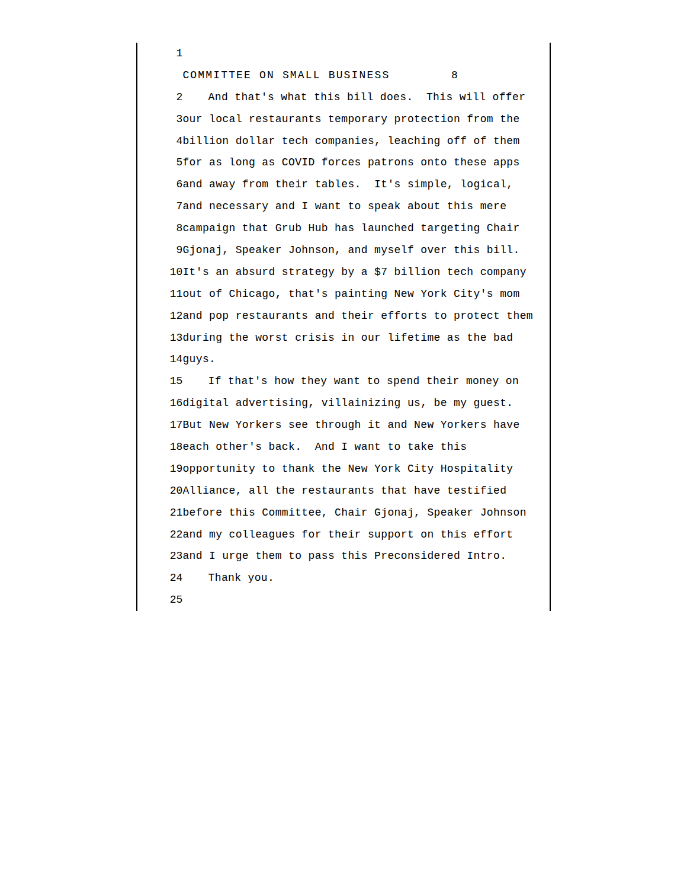| 1 | |
| | COMMITTEE ON SMALL BUSINESS 8 |
| 2 | And that's what this bill does. This will offer |
| 3 | our local restaurants temporary protection from the |
| 4 | billion dollar tech companies, leaching off of them |
| 5 | for as long as COVID forces patrons onto these apps |
| 6 | and away from their tables. It's simple, logical, |
| 7 | and necessary and I want to speak about this mere |
| 8 | campaign that Grub Hub has launched targeting Chair |
| 9 | Gjonaj, Speaker Johnson, and myself over this bill. |
| 10 | It's an absurd strategy by a $7 billion tech company |
| 11 | out of Chicago, that's painting New York City's mom |
| 12 | and pop restaurants and their efforts to protect them |
| 13 | during the worst crisis in our lifetime as the bad |
| 14 | guys. |
| 15 | If that's how they want to spend their money on |
| 16 | digital advertising, villainizing us, be my guest. |
| 17 | But New Yorkers see through it and New Yorkers have |
| 18 | each other's back. And I want to take this |
| 19 | opportunity to thank the New York City Hospitality |
| 20 | Alliance, all the restaurants that have testified |
| 21 | before this Committee, Chair Gjonaj, Speaker Johnson |
| 22 | and my colleagues for their support on this effort |
| 23 | and I urge them to pass this Preconsidered Intro. |
| 24 | Thank you. |
| 25 | |